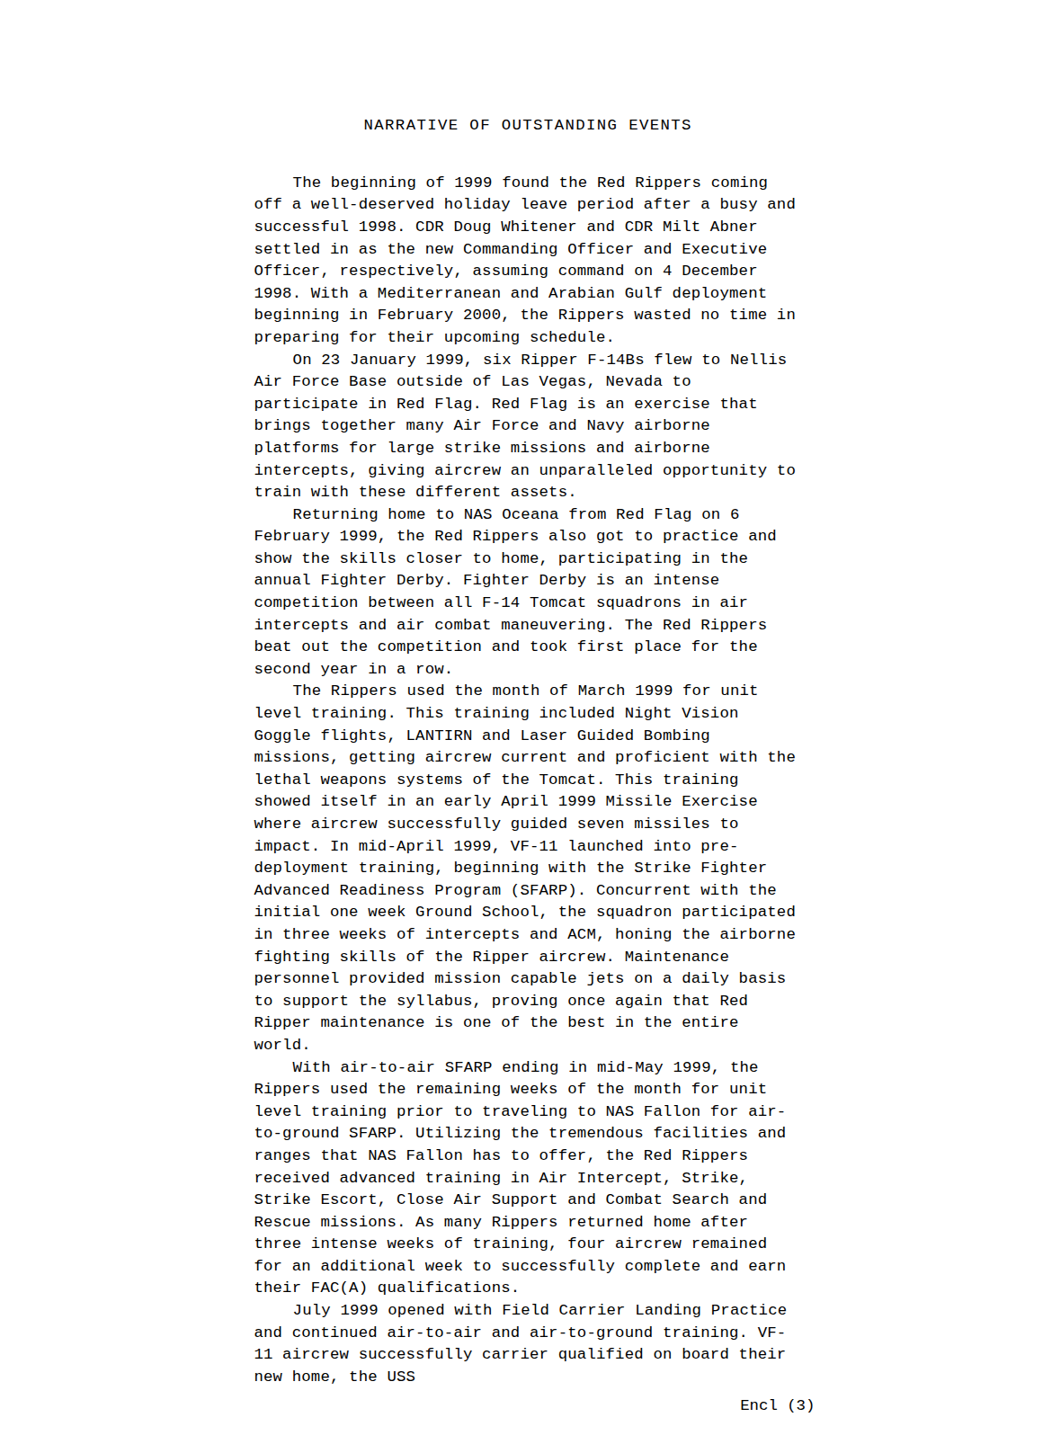NARRATIVE OF OUTSTANDING EVENTS
The beginning of 1999 found the Red Rippers coming off a well-deserved holiday leave period after a busy and successful 1998. CDR Doug Whitener and CDR Milt Abner settled in as the new Commanding Officer and Executive Officer, respectively, assuming command on 4 December 1998. With a Mediterranean and Arabian Gulf deployment beginning in February 2000, the Rippers wasted no time in preparing for their upcoming schedule.
On 23 January 1999, six Ripper F-14Bs flew to Nellis Air Force Base outside of Las Vegas, Nevada to participate in Red Flag. Red Flag is an exercise that brings together many Air Force and Navy airborne platforms for large strike missions and airborne intercepts, giving aircrew an unparalleled opportunity to train with these different assets.
Returning home to NAS Oceana from Red Flag on 6 February 1999, the Red Rippers also got to practice and show the skills closer to home, participating in the annual Fighter Derby. Fighter Derby is an intense competition between all F-14 Tomcat squadrons in air intercepts and air combat maneuvering. The Red Rippers beat out the competition and took first place for the second year in a row.
The Rippers used the month of March 1999 for unit level training. This training included Night Vision Goggle flights, LANTIRN and Laser Guided Bombing missions, getting aircrew current and proficient with the lethal weapons systems of the Tomcat. This training showed itself in an early April 1999 Missile Exercise where aircrew successfully guided seven missiles to impact. In mid-April 1999, VF-11 launched into pre-deployment training, beginning with the Strike Fighter Advanced Readiness Program (SFARP). Concurrent with the initial one week Ground School, the squadron participated in three weeks of intercepts and ACM, honing the airborne fighting skills of the Ripper aircrew. Maintenance personnel provided mission capable jets on a daily basis to support the syllabus, proving once again that Red Ripper maintenance is one of the best in the entire world.
With air-to-air SFARP ending in mid-May 1999, the Rippers used the remaining weeks of the month for unit level training prior to traveling to NAS Fallon for air-to-ground SFARP. Utilizing the tremendous facilities and ranges that NAS Fallon has to offer, the Red Rippers received advanced training in Air Intercept, Strike, Strike Escort, Close Air Support and Combat Search and Rescue missions. As many Rippers returned home after three intense weeks of training, four aircrew remained for an additional week to successfully complete and earn their FAC(A) qualifications.
July 1999 opened with Field Carrier Landing Practice and continued air-to-air and air-to-ground training. VF-11 aircrew successfully carrier qualified on board their new home, the USS
Encl (3)